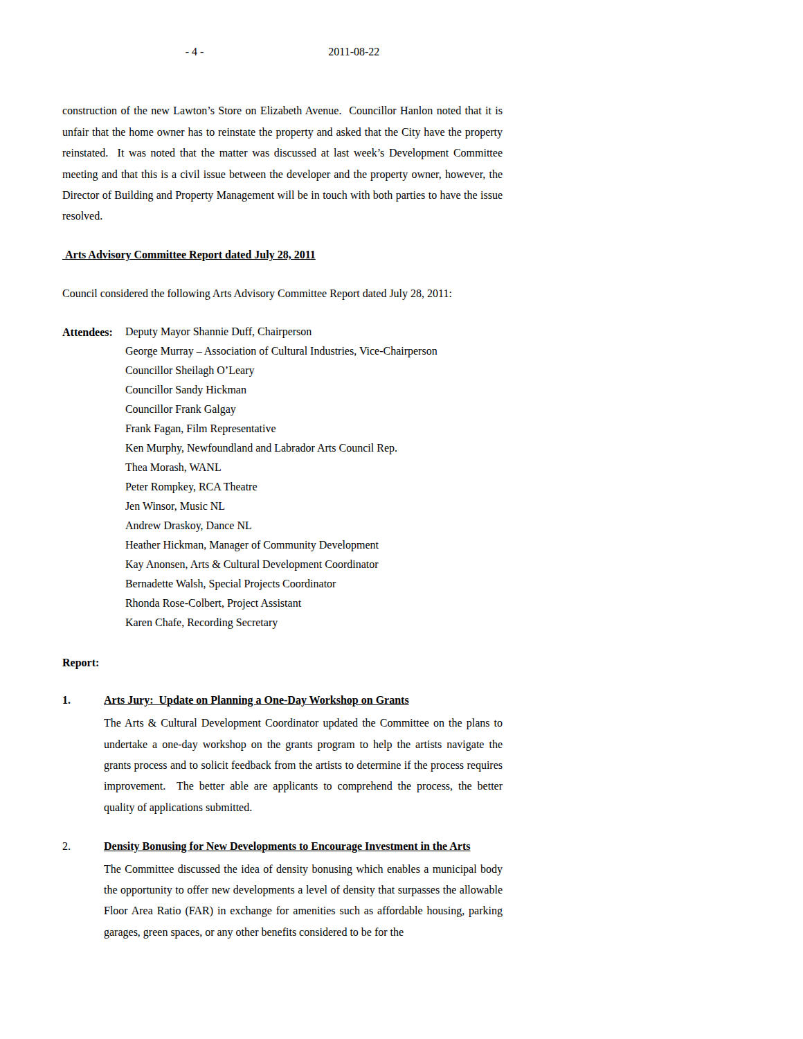- 4 - 2011-08-22
construction of the new Lawton’s Store on Elizabeth Avenue. Councillor Hanlon noted that it is unfair that the home owner has to reinstate the property and asked that the City have the property reinstated. It was noted that the matter was discussed at last week’s Development Committee meeting and that this is a civil issue between the developer and the property owner, however, the Director of Building and Property Management will be in touch with both parties to have the issue resolved.
Arts Advisory Committee Report dated July 28, 2011
Council considered the following Arts Advisory Committee Report dated July 28, 2011:
Attendees:
Deputy Mayor Shannie Duff, Chairperson
George Murray – Association of Cultural Industries, Vice-Chairperson
Councillor Sheilagh O’Leary
Councillor Sandy Hickman
Councillor Frank Galgay
Frank Fagan, Film Representative
Ken Murphy, Newfoundland and Labrador Arts Council Rep.
Thea Morash, WANL
Peter Rompkey, RCA Theatre
Jen Winsor, Music NL
Andrew Draskoy, Dance NL
Heather Hickman, Manager of Community Development
Kay Anonsen, Arts & Cultural Development Coordinator
Bernadette Walsh, Special Projects Coordinator
Rhonda Rose-Colbert, Project Assistant
Karen Chafe, Recording Secretary
Report:
1.
Arts Jury: Update on Planning a One-Day Workshop on Grants
The Arts & Cultural Development Coordinator updated the Committee on the plans to undertake a one-day workshop on the grants program to help the artists navigate the grants process and to solicit feedback from the artists to determine if the process requires improvement. The better able are applicants to comprehend the process, the better quality of applications submitted.
2.
Density Bonusing for New Developments to Encourage Investment in the Arts
The Committee discussed the idea of density bonusing which enables a municipal body the opportunity to offer new developments a level of density that surpasses the allowable Floor Area Ratio (FAR) in exchange for amenities such as affordable housing, parking garages, green spaces, or any other benefits considered to be for the